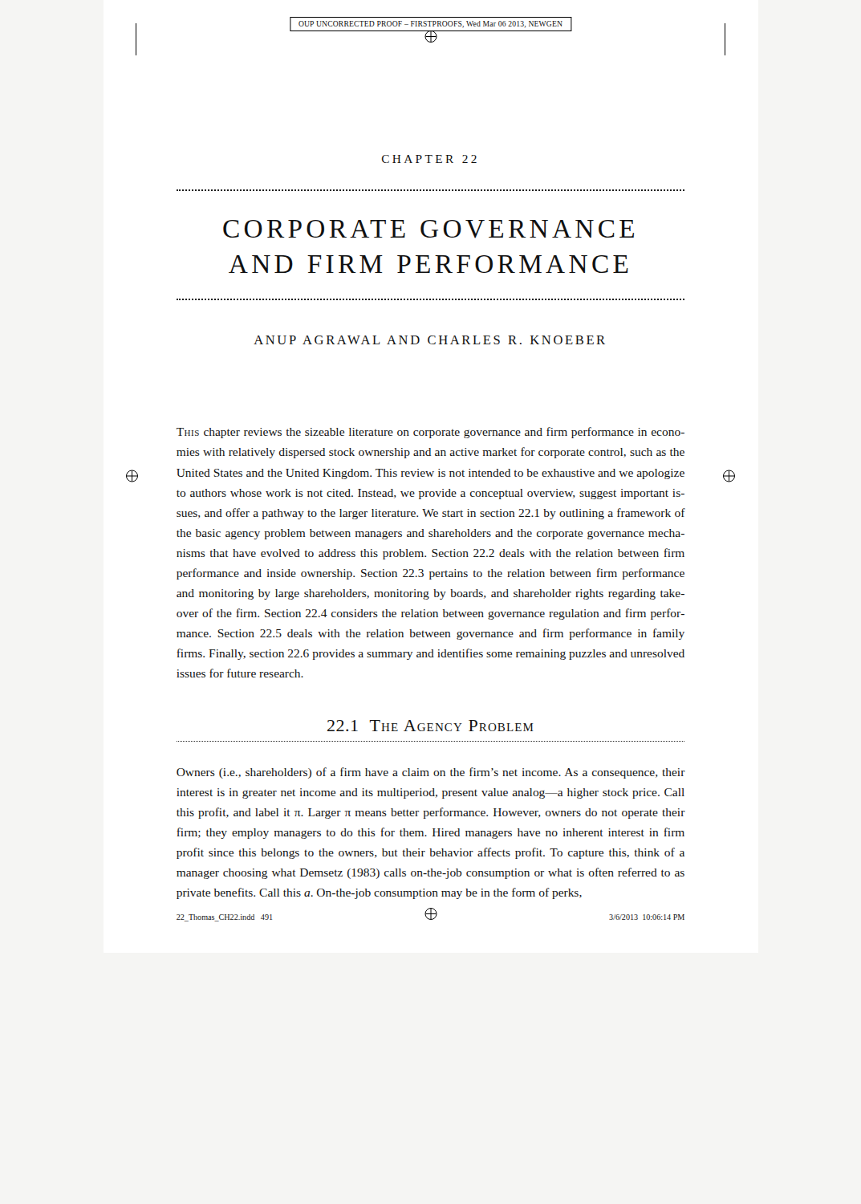OUP UNCORRECTED PROOF – FIRSTPROOFS, Wed Mar 06 2013, NEWGEN
Chapter 22
Corporate Governance
and Firm Performance
Anup Agrawal and Charles R. Knoeber
This chapter reviews the sizeable literature on corporate governance and firm performance in economies with relatively dispersed stock ownership and an active market for corporate control, such as the United States and the United Kingdom. This review is not intended to be exhaustive and we apologize to authors whose work is not cited. Instead, we provide a conceptual overview, suggest important issues, and offer a pathway to the larger literature. We start in section 22.1 by outlining a framework of the basic agency problem between managers and shareholders and the corporate governance mechanisms that have evolved to address this problem. Section 22.2 deals with the relation between firm performance and inside ownership. Section 22.3 pertains to the relation between firm performance and monitoring by large shareholders, monitoring by boards, and shareholder rights regarding takeover of the firm. Section 22.4 considers the relation between governance regulation and firm performance. Section 22.5 deals with the relation between governance and firm performance in family firms. Finally, section 22.6 provides a summary and identifies some remaining puzzles and unresolved issues for future research.
22.1 The Agency Problem
Owners (i.e., shareholders) of a firm have a claim on the firm’s net income. As a consequence, their interest is in greater net income and its multiperiod, present value analog—a higher stock price. Call this profit, and label it π. Larger π means better performance. However, owners do not operate their firm; they employ managers to do this for them. Hired managers have no inherent interest in firm profit since this belongs to the owners, but their behavior affects profit. To capture this, think of a manager choosing what Demsetz (1983) calls on-the-job consumption or what is often referred to as private benefits. Call this a. On-the-job consumption may be in the form of perks,
22_Thomas_CH22.indd 491 3/6/2013 10:06:14 PM